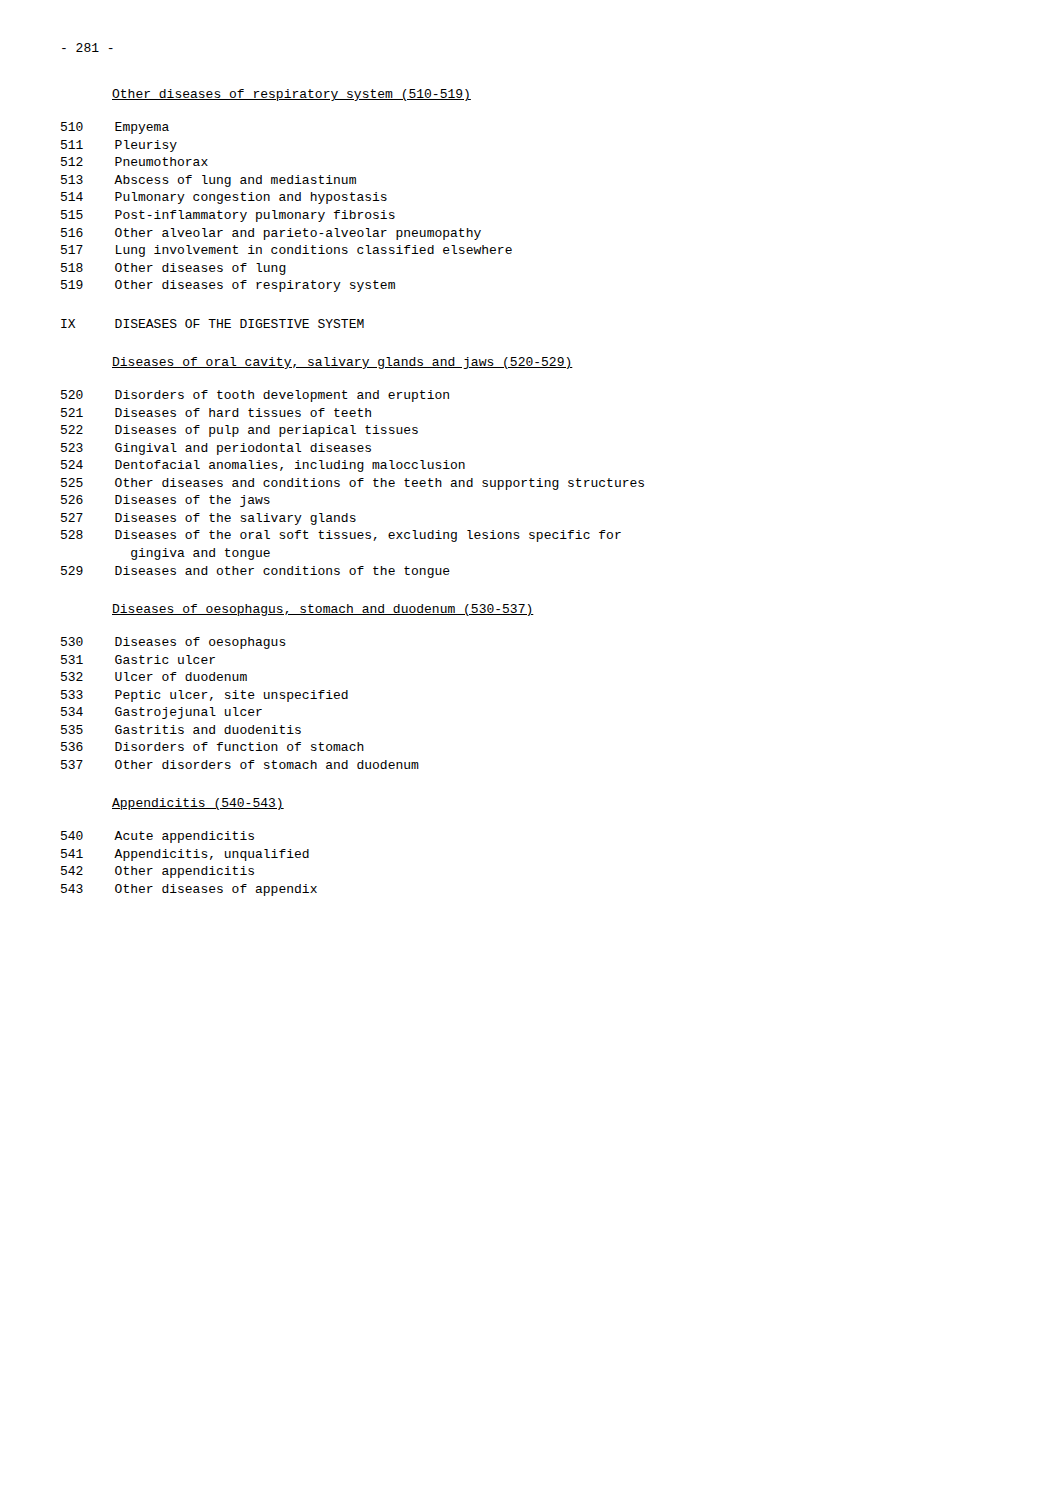- 281 -
Other diseases of respiratory system (510-519)
| 510 | Empyema |
| 511 | Pleurisy |
| 512 | Pneumothorax |
| 513 | Abscess of lung and mediastinum |
| 514 | Pulmonary congestion and hypostasis |
| 515 | Post-inflammatory pulmonary fibrosis |
| 516 | Other alveolar and parieto-alveolar pneumopathy |
| 517 | Lung involvement in conditions classified elsewhere |
| 518 | Other diseases of lung |
| 519 | Other diseases of respiratory system |
| IX | DISEASES OF THE DIGESTIVE SYSTEM |
Diseases of oral cavity, salivary glands and jaws (520-529)
| 520 | Disorders of tooth development and eruption |
| 521 | Diseases of hard tissues of teeth |
| 522 | Diseases of pulp and periapical tissues |
| 523 | Gingival and periodontal diseases |
| 524 | Dentofacial anomalies, including malocclusion |
| 525 | Other diseases and conditions of the teeth and supporting structures |
| 526 | Diseases of the jaws |
| 527 | Diseases of the salivary glands |
| 528 | Diseases of the oral soft tissues, excluding lesions specific for gingiva and tongue |
| 529 | Diseases and other conditions of the tongue |
Diseases of oesophagus, stomach and duodenum (530-537)
| 530 | Diseases of oesophagus |
| 531 | Gastric ulcer |
| 532 | Ulcer of duodenum |
| 533 | Peptic ulcer, site unspecified |
| 534 | Gastrojejunal ulcer |
| 535 | Gastritis and duodenitis |
| 536 | Disorders of function of stomach |
| 537 | Other disorders of stomach and duodenum |
Appendicitis (540-543)
| 540 | Acute appendicitis |
| 541 | Appendicitis, unqualified |
| 542 | Other appendicitis |
| 543 | Other diseases of appendix |